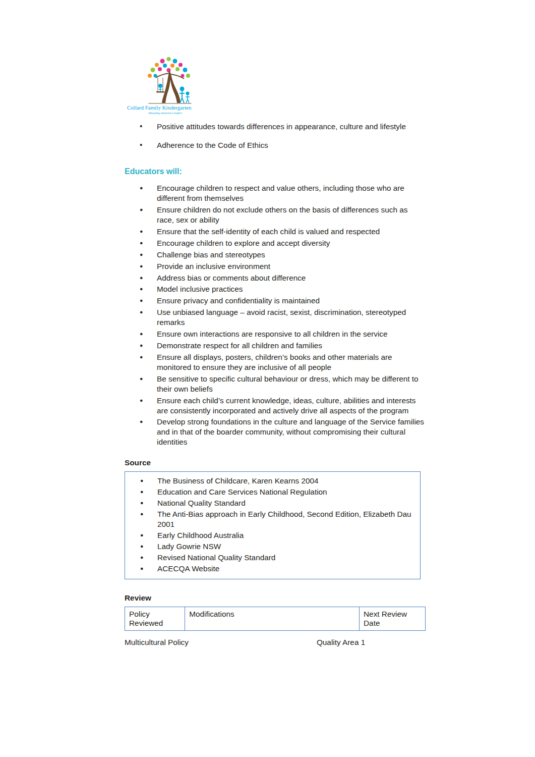Collard Family Kindergarten Educating tomorrow's leaders
Positive attitudes towards differences in appearance, culture and lifestyle
Adherence to the Code of Ethics
Educators will:
Encourage children to respect and value others, including those who are different from themselves
Ensure children do not exclude others on the basis of differences such as race, sex or ability
Ensure that the self-identity of each child is valued and respected
Encourage children to explore and accept diversity
Challenge bias and stereotypes
Provide an inclusive environment
Address bias or comments about difference
Model inclusive practices
Ensure privacy and confidentiality is maintained
Use unbiased language – avoid racist, sexist, discrimination, stereotyped remarks
Ensure own interactions are responsive to all children in the service
Demonstrate respect for all children and families
Ensure all displays, posters, children’s books and other materials are monitored to ensure they are inclusive of all people
Be sensitive to specific cultural behaviour or dress, which may be different to their own beliefs
Ensure each child’s current knowledge, ideas, culture, abilities and interests are consistently incorporated and actively drive all aspects of the program
Develop strong foundations in the culture and language of the Service families and in that of the boarder community, without compromising their cultural identities
Source
The Business of Childcare, Karen Kearns 2004
Education and Care Services National Regulation
National Quality Standard
The Anti-Bias approach in Early Childhood, Second Edition, Elizabeth Dau 2001
Early Childhood Australia
Lady Gowrie NSW
Revised National Quality Standard
ACECQA Website
Review
| Policy Reviewed | Modifications | Next Review Date |
Multicultural Policy
Quality Area 1